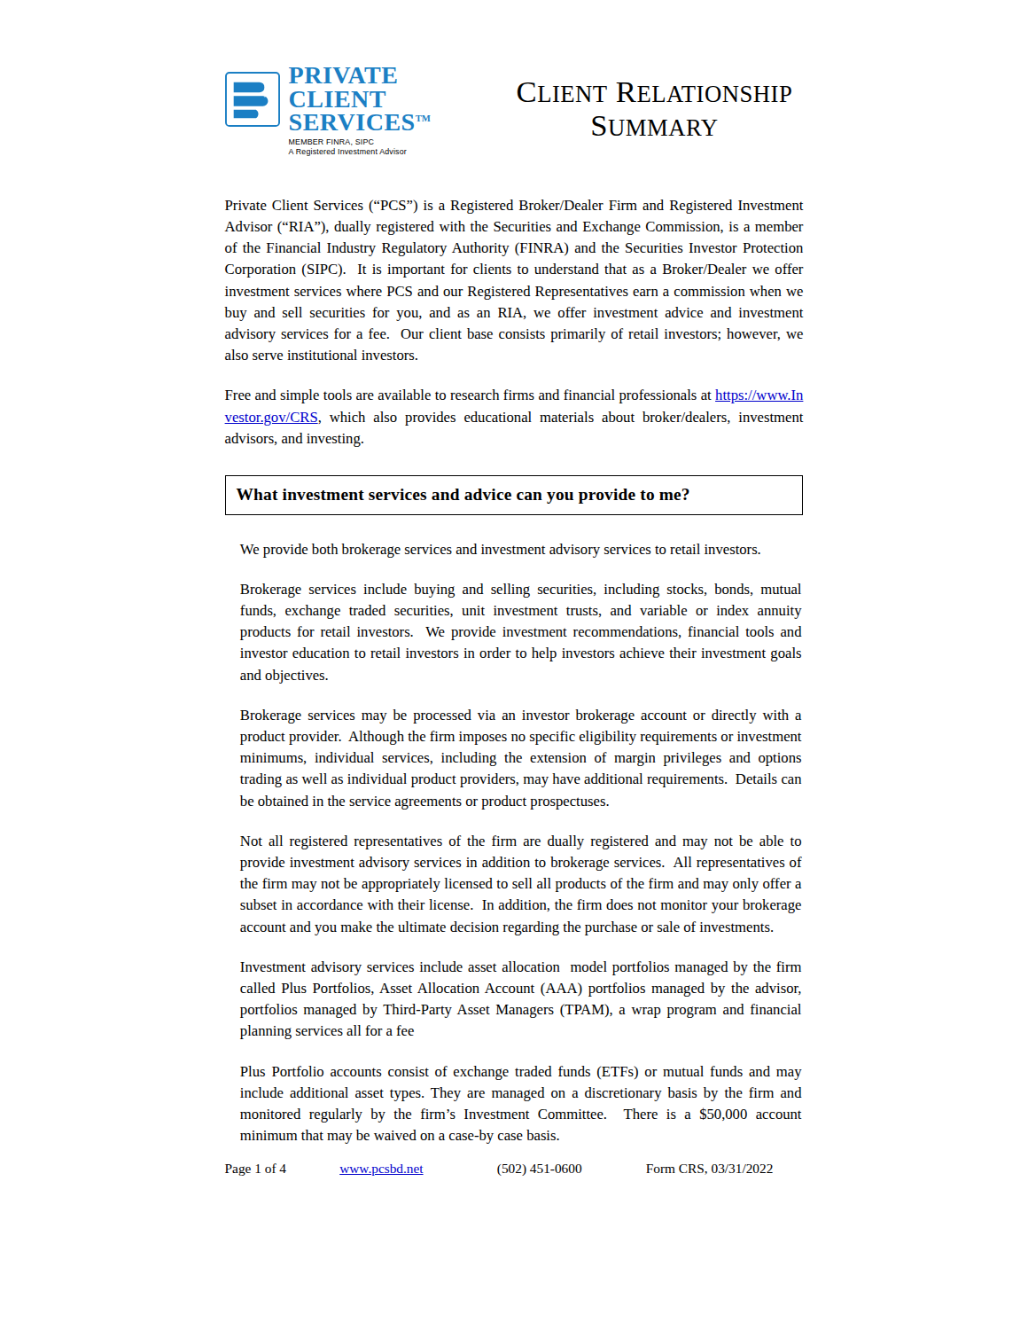Private
Client
ServicesTM
MEMBER FINRA, SIPC
A Registered Investment Advisor
CLIENT RELATIONSHIP
SUMMARY
Private Client Services (“PCS”) is a Registered Broker/Dealer Firm and Registered Investment Advisor (“RIA”), dually registered with the Securities and Exchange Commission, is a member of the Financial Industry Regulatory Authority (FINRA) and the Securities Investor Protection Corporation (SIPC). It is important for clients to understand that as a Broker/Dealer we offer investment services where PCS and our Registered Representatives earn a commission when we buy and sell securities for you, and as an RIA, we offer investment advice and investment advisory services for a fee. Our client base consists primarily of retail investors; however, we also serve institutional investors.
Free and simple tools are available to research firms and financial professionals at https://www.Investor.gov/CRS, which also provides educational materials about broker/dealers, investment advisors, and investing.
What investment services and advice can you provide to me?
We provide both brokerage services and investment advisory services to retail investors.
Brokerage services include buying and selling securities, including stocks, bonds, mutual funds, exchange traded securities, unit investment trusts, and variable or index annuity products for retail investors. We provide investment recommendations, financial tools and investor education to retail investors in order to help investors achieve their investment goals and objectives.
Brokerage services may be processed via an investor brokerage account or directly with a product provider. Although the firm imposes no specific eligibility requirements or investment minimums, individual services, including the extension of margin privileges and options trading as well as individual product providers, may have additional requirements. Details can be obtained in the service agreements or product prospectuses.
Not all registered representatives of the firm are dually registered and may not be able to provide investment advisory services in addition to brokerage services. All representatives of the firm may not be appropriately licensed to sell all products of the firm and may only offer a subset in accordance with their license. In addition, the firm does not monitor your brokerage account and you make the ultimate decision regarding the purchase or sale of investments.
Investment advisory services include asset allocation model portfolios managed by the firm called Plus Portfolios, Asset Allocation Account (AAA) portfolios managed by the advisor, portfolios managed by Third-Party Asset Managers (TPAM), a wrap program and financial planning services all for a fee
Plus Portfolio accounts consist of exchange traded funds (ETFs) or mutual funds and may include additional asset types. They are managed on a discretionary basis by the firm and monitored regularly by the firm’s Investment Committee. There is a $50,000 account minimum that may be waived on a case-by case basis.
Page 1 of 4 www.pcsbd.net (502) 451-0600 Form CRS, 03/31/2022